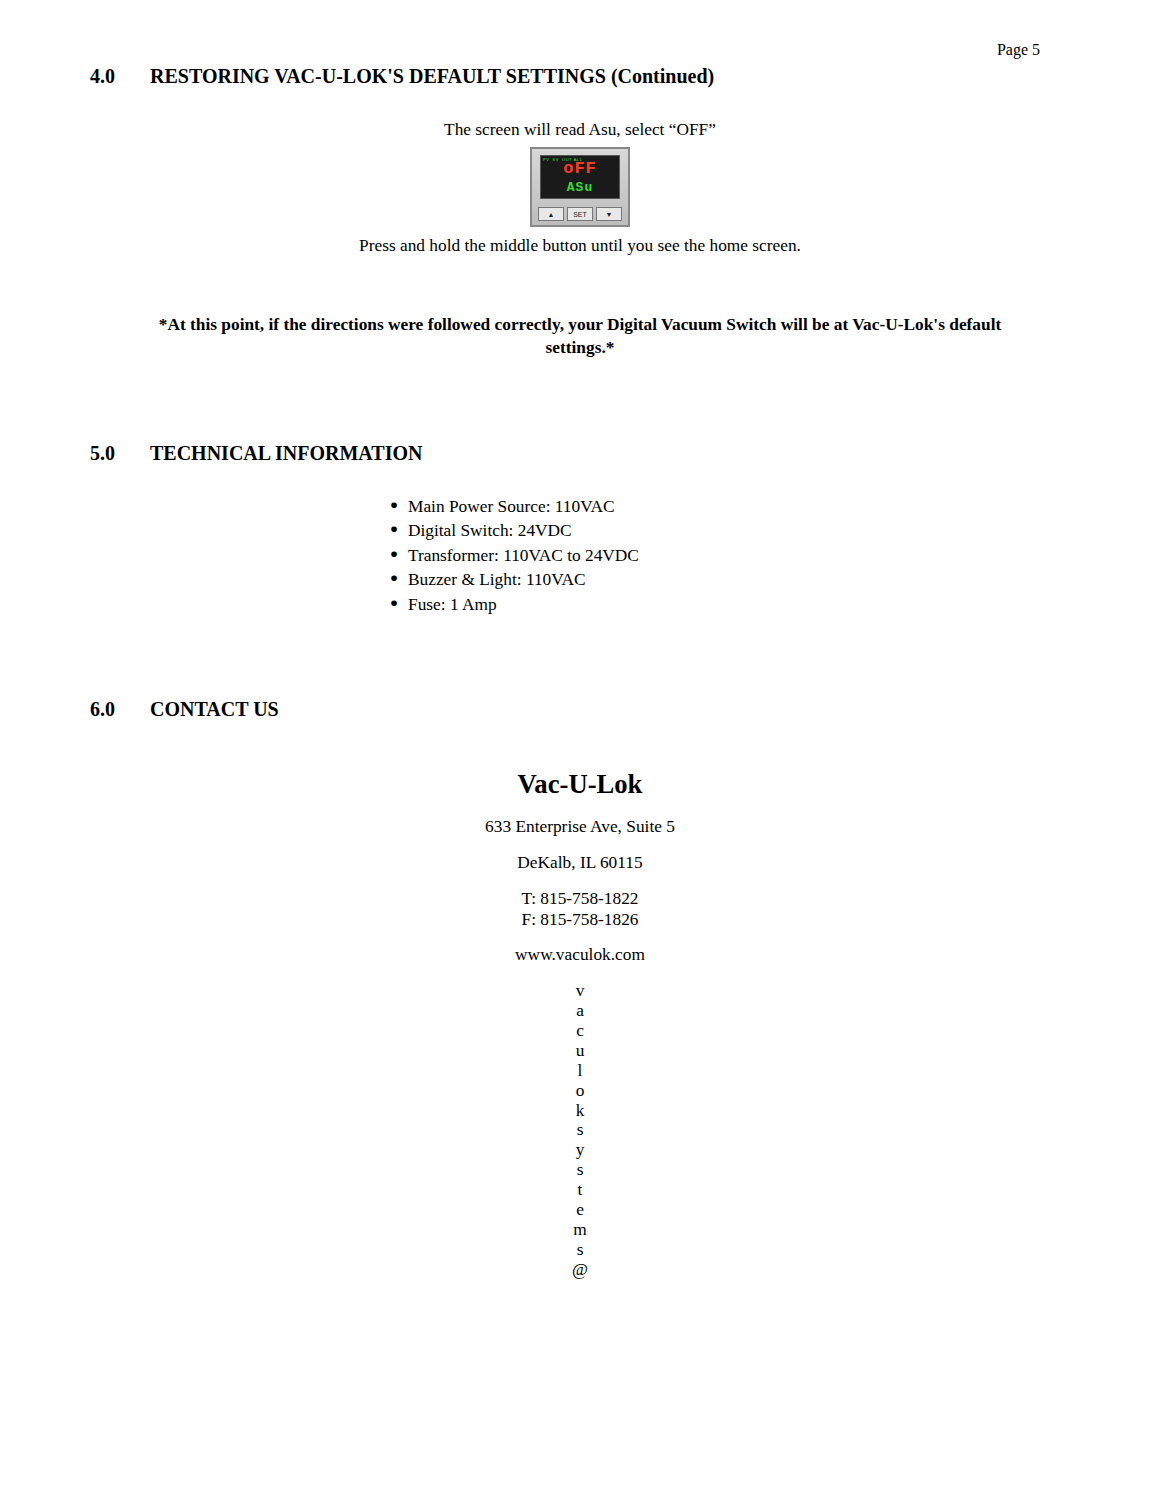Page 5
4.0 RESTORING VAC-U-LOK'S DEFAULT SETTINGS (Continued)
The screen will read Asu, select “OFF”
PV SV OUT AL1
oFF
ASu
▲ SET ▼
Press and hold the middle button until you see the home screen.
*At this point, if the directions were followed correctly, your Digital Vacuum Switch will be at Vac-U-Lok's default settings.*
5.0 TECHNICAL INFORMATION
Main Power Source: 110VAC
Digital Switch: 24VDC
Transformer: 110VAC to 24VDC
Buzzer & Light: 110VAC
Fuse: 1 Amp
6.0 CONTACT US
Vac-U-Lok
633 Enterprise Ave, Suite 5
DeKalb, IL 60115
T: 815-758-1822
F: 815-758-1826
www.vaculok.com
v a c u l o k s y s t e m s @